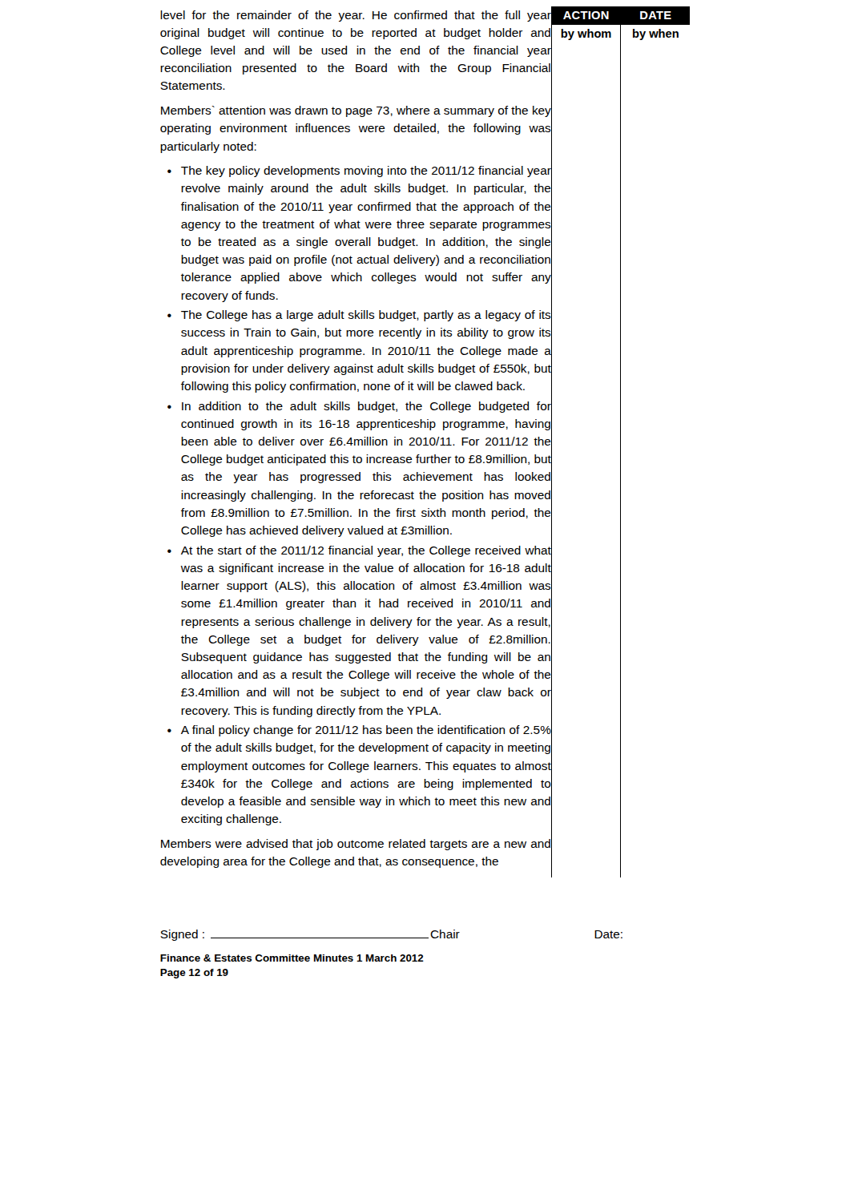| level for the remainder of the year. He confirmed that the full year original budget will continue to be reported at budget holder and College level and will be used in the end of the financial year reconciliation presented to the Board with the Group Financial Statements. Members` attention was drawn to page 73, where a summary of the key operating environment influences were detailed, the following was particularly noted: The key policy developments moving into the 2011/12 financial year revolve mainly around the adult skills budget. In particular, the finalisation of the 2010/11 year confirmed that the approach of the agency to the treatment of what were three separate programmes to be treated as a single overall budget. In addition, the single budget was paid on profile (not actual delivery) and a reconciliation tolerance applied above which colleges would not suffer any recovery of funds. The College has a large adult skills budget, partly as a legacy of its success in Train to Gain, but more recently in its ability to grow its adult apprenticeship programme. In 2010/11 the College made a provision for under delivery against adult skills budget of £550k, but following this policy confirmation, none of it will be clawed back. In addition to the adult skills budget, the College budgeted for continued growth in its 16-18 apprenticeship programme, having been able to deliver over £6.4million in 2010/11. For 2011/12 the College budget anticipated this to increase further to £8.9million, but as the year has progressed this achievement has looked increasingly challenging. In the reforecast the position has moved from £8.9million to £7.5million. In the first sixth month period, the College has achieved delivery valued at £3million. At the start of the 2011/12 financial year, the College received what was a significant increase in the value of allocation for 16-18 adult learner support (ALS), this allocation of almost £3.4million was some £1.4million greater than it had received in 2010/11 and represents a serious challenge in delivery for the year. As a result, the College set a budget for delivery value of £2.8million. Subsequent guidance has suggested that the funding will be an allocation and as a result the College will receive the whole of the £3.4million and will not be subject to end of year claw back or recovery. This is funding directly from the YPLA. A final policy change for 2011/12 has been the identification of 2.5% of the adult skills budget, for the development of capacity in meeting employment outcomes for College learners. This equates to almost £340k for the College and actions are being implemented to develop a feasible and sensible way in which to meet this new and exciting challenge. Members were advised that job outcome related targets are a new and developing area for the College and that, as consequence, the | ACTION by whom | DATE by when |
Signed : Chair Date:
Finance & Estates Committee Minutes 1 March 2012
Page 12 of 19